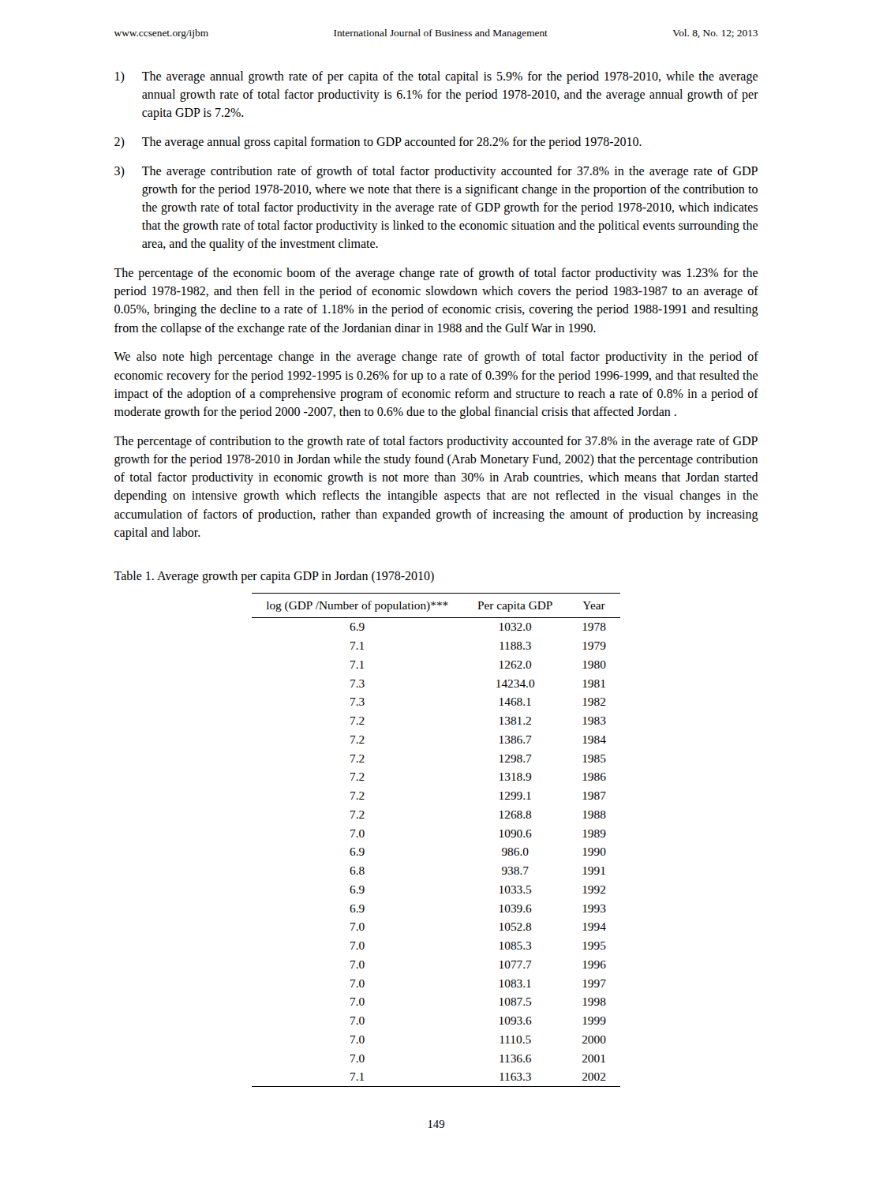www.ccsenet.org/ijbm International Journal of Business and Management Vol. 8, No. 12; 2013
1) The average annual growth rate of per capita of the total capital is 5.9% for the period 1978-2010, while the average annual growth rate of total factor productivity is 6.1% for the period 1978-2010, and the average annual growth of per capita GDP is 7.2%.
2) The average annual gross capital formation to GDP accounted for 28.2% for the period 1978-2010.
3) The average contribution rate of growth of total factor productivity accounted for 37.8% in the average rate of GDP growth for the period 1978-2010, where we note that there is a significant change in the proportion of the contribution to the growth rate of total factor productivity in the average rate of GDP growth for the period 1978-2010, which indicates that the growth rate of total factor productivity is linked to the economic situation and the political events surrounding the area, and the quality of the investment climate.
The percentage of the economic boom of the average change rate of growth of total factor productivity was 1.23% for the period 1978-1982, and then fell in the period of economic slowdown which covers the period 1983-1987 to an average of 0.05%, bringing the decline to a rate of 1.18% in the period of economic crisis, covering the period 1988-1991 and resulting from the collapse of the exchange rate of the Jordanian dinar in 1988 and the Gulf War in 1990.
We also note high percentage change in the average change rate of growth of total factor productivity in the period of economic recovery for the period 1992-1995 is 0.26% for up to a rate of 0.39% for the period 1996-1999, and that resulted the impact of the adoption of a comprehensive program of economic reform and structure to reach a rate of 0.8% in a period of moderate growth for the period 2000 -2007, then to 0.6% due to the global financial crisis that affected Jordan .
The percentage of contribution to the growth rate of total factors productivity accounted for 37.8% in the average rate of GDP growth for the period 1978-2010 in Jordan while the study found (Arab Monetary Fund, 2002) that the percentage contribution of total factor productivity in economic growth is not more than 30% in Arab countries, which means that Jordan started depending on intensive growth which reflects the intangible aspects that are not reflected in the visual changes in the accumulation of factors of production, rather than expanded growth of increasing the amount of production by increasing capital and labor.
Table 1. Average growth per capita GDP in Jordan (1978-2010)
| log (GDP /Number of population)*** | Per capita GDP | Year |
| --- | --- | --- |
| 6.9 | 1032.0 | 1978 |
| 7.1 | 1188.3 | 1979 |
| 7.1 | 1262.0 | 1980 |
| 7.3 | 14234.0 | 1981 |
| 7.3 | 1468.1 | 1982 |
| 7.2 | 1381.2 | 1983 |
| 7.2 | 1386.7 | 1984 |
| 7.2 | 1298.7 | 1985 |
| 7.2 | 1318.9 | 1986 |
| 7.2 | 1299.1 | 1987 |
| 7.2 | 1268.8 | 1988 |
| 7.0 | 1090.6 | 1989 |
| 6.9 | 986.0 | 1990 |
| 6.8 | 938.7 | 1991 |
| 6.9 | 1033.5 | 1992 |
| 6.9 | 1039.6 | 1993 |
| 7.0 | 1052.8 | 1994 |
| 7.0 | 1085.3 | 1995 |
| 7.0 | 1077.7 | 1996 |
| 7.0 | 1083.1 | 1997 |
| 7.0 | 1087.5 | 1998 |
| 7.0 | 1093.6 | 1999 |
| 7.0 | 1110.5 | 2000 |
| 7.0 | 1136.6 | 2001 |
| 7.1 | 1163.3 | 2002 |
149